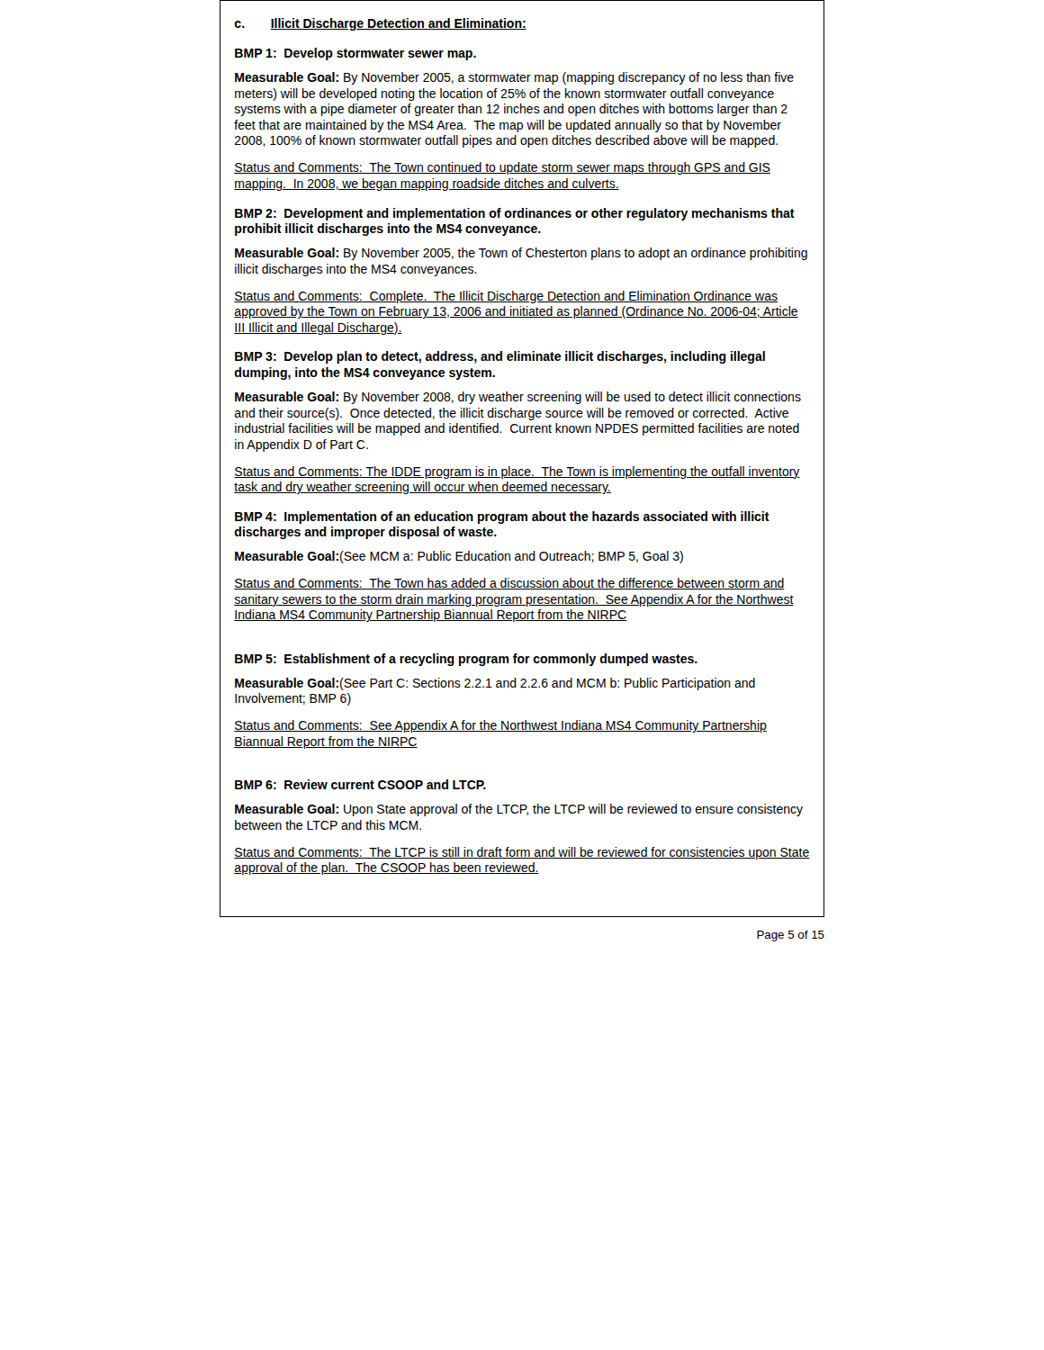c. Illicit Discharge Detection and Elimination:
BMP 1: Develop stormwater sewer map.
Measurable Goal: By November 2005, a stormwater map (mapping discrepancy of no less than five meters) will be developed noting the location of 25% of the known stormwater outfall conveyance systems with a pipe diameter of greater than 12 inches and open ditches with bottoms larger than 2 feet that are maintained by the MS4 Area. The map will be updated annually so that by November 2008, 100% of known stormwater outfall pipes and open ditches described above will be mapped.
Status and Comments: The Town continued to update storm sewer maps through GPS and GIS mapping. In 2008, we began mapping roadside ditches and culverts.
BMP 2: Development and implementation of ordinances or other regulatory mechanisms that prohibit illicit discharges into the MS4 conveyance.
Measurable Goal: By November 2005, the Town of Chesterton plans to adopt an ordinance prohibiting illicit discharges into the MS4 conveyances.
Status and Comments: Complete. The Illicit Discharge Detection and Elimination Ordinance was approved by the Town on February 13, 2006 and initiated as planned (Ordinance No. 2006-04; Article III Illicit and Illegal Discharge).
BMP 3: Develop plan to detect, address, and eliminate illicit discharges, including illegal dumping, into the MS4 conveyance system.
Measurable Goal: By November 2008, dry weather screening will be used to detect illicit connections and their source(s). Once detected, the illicit discharge source will be removed or corrected. Active industrial facilities will be mapped and identified. Current known NPDES permitted facilities are noted in Appendix D of Part C.
Status and Comments: The IDDE program is in place. The Town is implementing the outfall inventory task and dry weather screening will occur when deemed necessary.
BMP 4: Implementation of an education program about the hazards associated with illicit discharges and improper disposal of waste.
Measurable Goal:(See MCM a: Public Education and Outreach; BMP 5, Goal 3)
Status and Comments: The Town has added a discussion about the difference between storm and sanitary sewers to the storm drain marking program presentation. See Appendix A for the Northwest Indiana MS4 Community Partnership Biannual Report from the NIRPC
BMP 5: Establishment of a recycling program for commonly dumped wastes.
Measurable Goal:(See Part C: Sections 2.2.1 and 2.2.6 and MCM b: Public Participation and Involvement; BMP 6)
Status and Comments: See Appendix A for the Northwest Indiana MS4 Community Partnership Biannual Report from the NIRPC
BMP 6: Review current CSOOP and LTCP.
Measurable Goal: Upon State approval of the LTCP, the LTCP will be reviewed to ensure consistency between the LTCP and this MCM.
Status and Comments: The LTCP is still in draft form and will be reviewed for consistencies upon State approval of the plan. The CSOOP has been reviewed.
Page 5 of 15